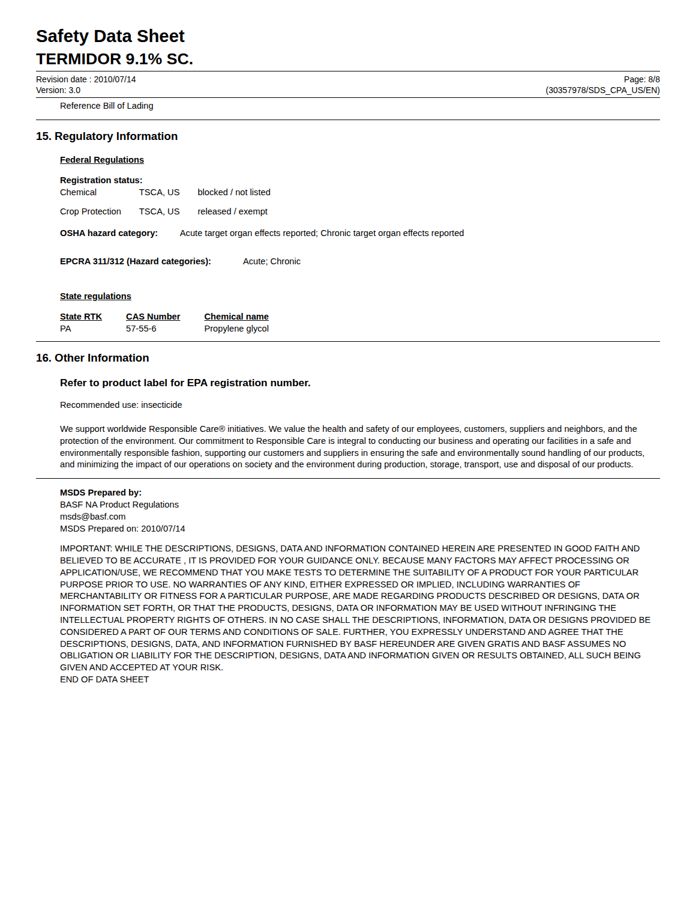Safety Data Sheet
TERMIDOR 9.1% SC.
| Revision date : 2010/07/14 | Page: 8/8 |
| Version: 3.0 | (30357978/SDS_CPA_US/EN) |
Reference Bill of Lading
15. Regulatory Information
Federal Regulations
Registration status:
| Chemical | TSCA, US | blocked / not listed |
| Crop Protection | TSCA, US | released / exempt |
OSHA hazard category: Acute target organ effects reported; Chronic target organ effects reported
EPCRA 311/312 (Hazard categories): Acute; Chronic
State regulations
| State RTK | CAS Number | Chemical name |
| --- | --- | --- |
| PA | 57-55-6 | Propylene glycol |
16. Other Information
Refer to product label for EPA registration number.
Recommended use: insecticide
We support worldwide Responsible Care® initiatives. We value the health and safety of our employees, customers, suppliers and neighbors, and the protection of the environment. Our commitment to Responsible Care is integral to conducting our business and operating our facilities in a safe and environmentally responsible fashion, supporting our customers and suppliers in ensuring the safe and environmentally sound handling of our products, and minimizing the impact of our operations on society and the environment during production, storage, transport, use and disposal of our products.
MSDS Prepared by:
BASF NA Product Regulations
msds@basf.com
MSDS Prepared on: 2010/07/14
IMPORTANT: WHILE THE DESCRIPTIONS, DESIGNS, DATA AND INFORMATION CONTAINED HEREIN ARE PRESENTED IN GOOD FAITH AND BELIEVED TO BE ACCURATE , IT IS PROVIDED FOR YOUR GUIDANCE ONLY. BECAUSE MANY FACTORS MAY AFFECT PROCESSING OR APPLICATION/USE, WE RECOMMEND THAT YOU MAKE TESTS TO DETERMINE THE SUITABILITY OF A PRODUCT FOR YOUR PARTICULAR PURPOSE PRIOR TO USE. NO WARRANTIES OF ANY KIND, EITHER EXPRESSED OR IMPLIED, INCLUDING WARRANTIES OF MERCHANTABILITY OR FITNESS FOR A PARTICULAR PURPOSE, ARE MADE REGARDING PRODUCTS DESCRIBED OR DESIGNS, DATA OR INFORMATION SET FORTH, OR THAT THE PRODUCTS, DESIGNS, DATA OR INFORMATION MAY BE USED WITHOUT INFRINGING THE INTELLECTUAL PROPERTY RIGHTS OF OTHERS. IN NO CASE SHALL THE DESCRIPTIONS, INFORMATION, DATA OR DESIGNS PROVIDED BE CONSIDERED A PART OF OUR TERMS AND CONDITIONS OF SALE. FURTHER, YOU EXPRESSLY UNDERSTAND AND AGREE THAT THE DESCRIPTIONS, DESIGNS, DATA, AND INFORMATION FURNISHED BY BASF HEREUNDER ARE GIVEN GRATIS AND BASF ASSUMES NO OBLIGATION OR LIABILITY FOR THE DESCRIPTION, DESIGNS, DATA AND INFORMATION GIVEN OR RESULTS OBTAINED, ALL SUCH BEING GIVEN AND ACCEPTED AT YOUR RISK.
END OF DATA SHEET